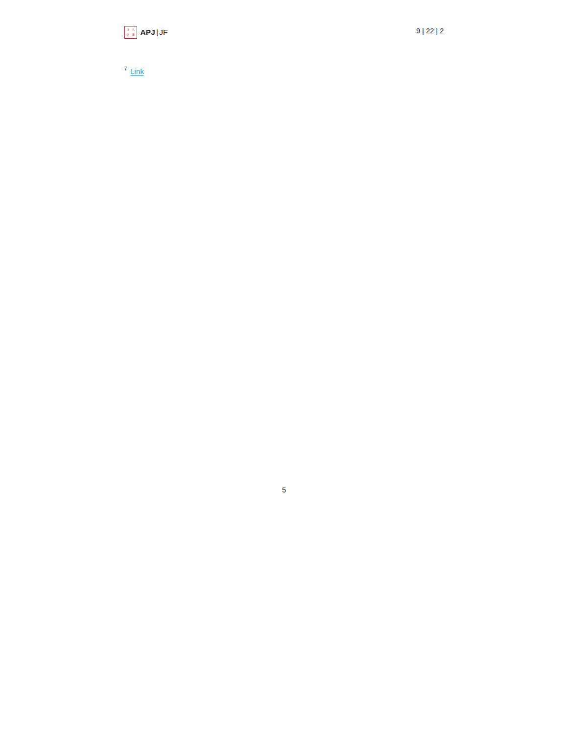行人 信律
APJ|JF
9 | 22 | 2
7 Link
5